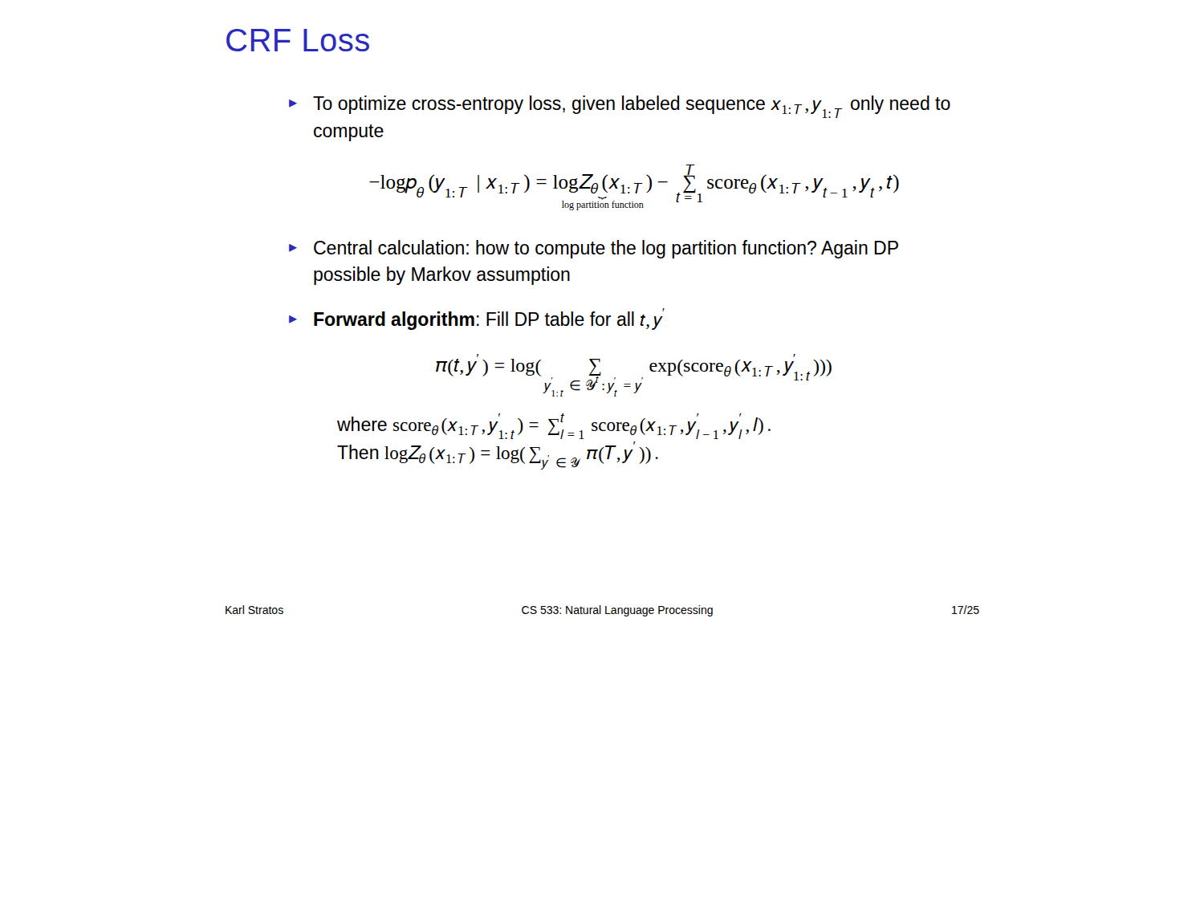CRF Loss
To optimize cross-entropy loss, given labeled sequence x1:T , y1:T only need to compute
− log pθ ( y1:T | x1:T ) = log Zθ ( x1:T ) ⏟ log partition function − ∑ t=1 T score θ ( x1:T , yt−1 , yt , t )
Central calculation: how to compute the log partition function? Again DP possible by Markov assumption
Forward algorithm: Fill DP table for all t,y′
π ( t , y′ ) = log ( ∑ y1:t′ ∈ 𝒴t : yt′ = y′ exp ( score θ ( x1:T , y1:t′ ) ) )
where score θ ( x1:T , y1:t′ ) = ∑ l=1 t score θ ( x1:T , yl−1′ , yl′ , l ) .
Then log Zθ ( x1:T ) = log ( ∑ y′∈𝒴 π ( T , y′ ) ) .
Karl Stratos CS 533: Natural Language Processing 17/25